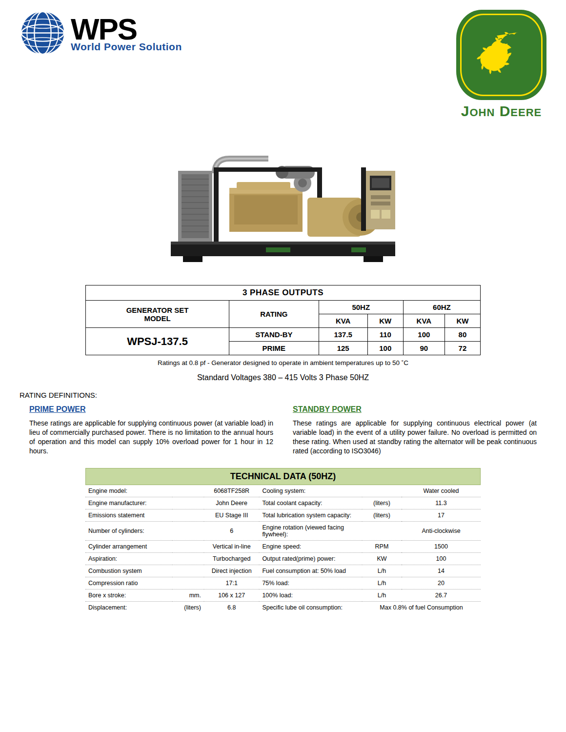WPS World Power Solution
JOHN DEERE
| 3 PHASE OUTPUTS |
| --- |
| GENERATOR SET MODEL | RATING | 50HZ | 60HZ |
| KVA | KW | KVA | KW |
| WPSJ-137.5 | STAND-BY | 137.5 | 110 | 100 | 80 |
| PRIME | 125 | 100 | 90 | 72 |
Ratings at 0.8 pf - Generator designed to operate in ambient temperatures up to 50 ˚C
Standard Voltages 380 – 415 Volts 3 Phase 50HZ
RATING DEFINITIONS:
PRIME POWER
These ratings are applicable for supplying continuous power (at variable load) in lieu of commercially purchased power. There is no limitation to the annual hours of operation and this model can supply 10% overload power for 1 hour in 12 hours.
STANDBY POWER
These ratings are applicable for supplying continuous electrical power (at variable load) in the event of a utility power failure. No overload is permitted on these rating. When used at standby rating the alternator will be peak continuous rated (according to ISO3046)
TECHNICAL DATA (50HZ)
| Engine model: | | 6068TF258R | Cooling system: | | Water cooled |
| Engine manufacturer: | | John Deere | Total coolant capacity: | (liters) | 11.3 |
| Emissions statement | | EU Stage III | Total lubrication system capacity: | (liters) | 17 |
| Number of cylinders: | | 6 | Engine rotation (viewed facing flywheel): | | Anti-clockwise |
| Cylinder arrangement | | Vertical in-line | Engine speed: | RPM | 1500 |
| Aspiration: | | Turbocharged | Output rated(prime) power: | KW | 100 |
| Combustion system | | Direct injection | Fuel consumption at: 50% load | L/h | 14 |
| Compression ratio | | 17:1 | 75% load: | L/h | 20 |
| Bore x stroke: | mm. | 106 x 127 | 100% load: | L/h | 26.7 |
| Displacement: | (liters) | 6.8 | Specific lube oil consumption: | Max 0.8% of fuel Consumption |